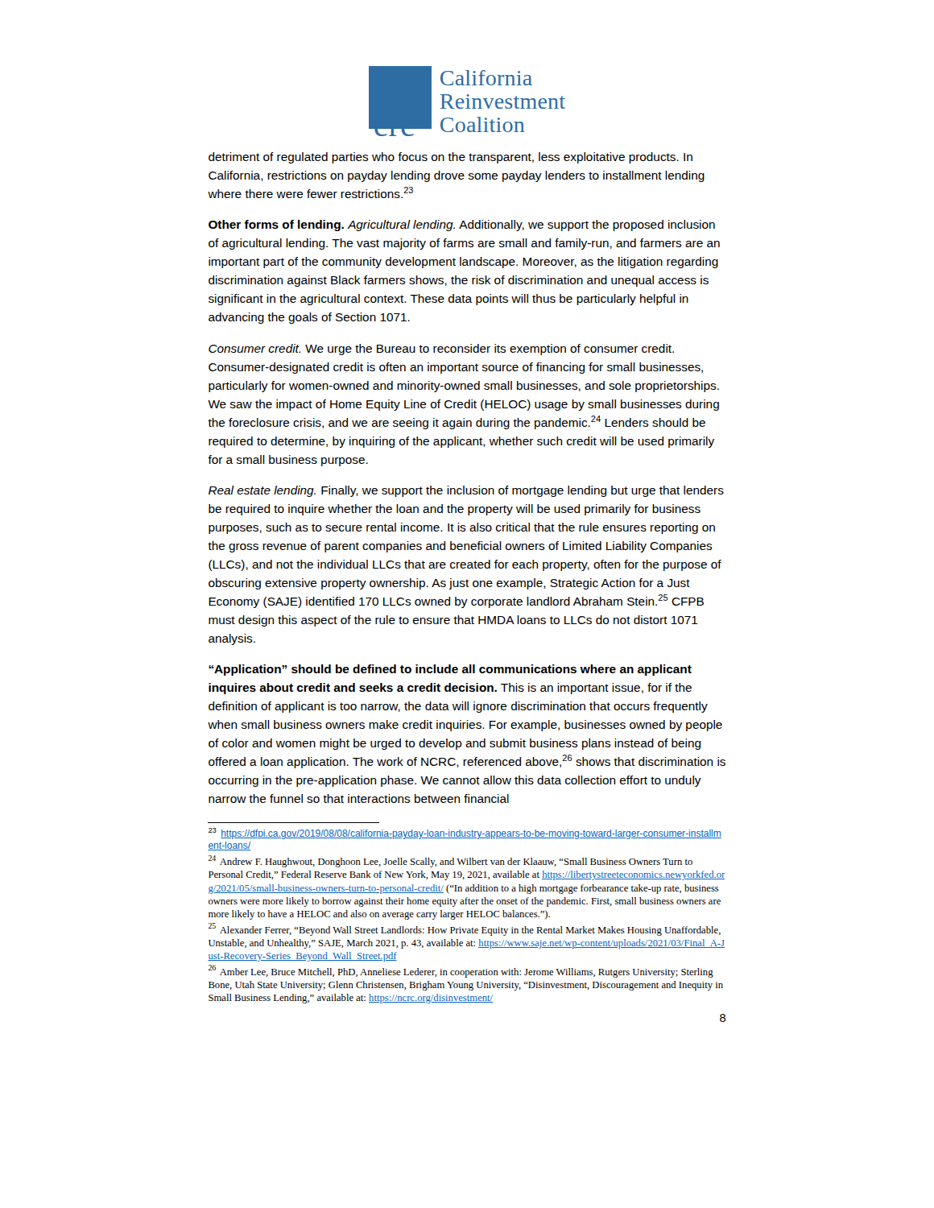California Reinvestment Coalition crc
detriment of regulated parties who focus on the transparent, less exploitative products. In California, restrictions on payday lending drove some payday lenders to installment lending where there were fewer restrictions.23
Other forms of lending. Agricultural lending. Additionally, we support the proposed inclusion of agricultural lending. The vast majority of farms are small and family-run, and farmers are an important part of the community development landscape. Moreover, as the litigation regarding discrimination against Black farmers shows, the risk of discrimination and unequal access is significant in the agricultural context. These data points will thus be particularly helpful in advancing the goals of Section 1071.
Consumer credit. We urge the Bureau to reconsider its exemption of consumer credit. Consumer-designated credit is often an important source of financing for small businesses, particularly for women-owned and minority-owned small businesses, and sole proprietorships. We saw the impact of Home Equity Line of Credit (HELOC) usage by small businesses during the foreclosure crisis, and we are seeing it again during the pandemic.24 Lenders should be required to determine, by inquiring of the applicant, whether such credit will be used primarily for a small business purpose.
Real estate lending. Finally, we support the inclusion of mortgage lending but urge that lenders be required to inquire whether the loan and the property will be used primarily for business purposes, such as to secure rental income. It is also critical that the rule ensures reporting on the gross revenue of parent companies and beneficial owners of Limited Liability Companies (LLCs), and not the individual LLCs that are created for each property, often for the purpose of obscuring extensive property ownership. As just one example, Strategic Action for a Just Economy (SAJE) identified 170 LLCs owned by corporate landlord Abraham Stein.25 CFPB must design this aspect of the rule to ensure that HMDA loans to LLCs do not distort 1071 analysis.
“Application” should be defined to include all communications where an applicant inquires about credit and seeks a credit decision. This is an important issue, for if the definition of applicant is too narrow, the data will ignore discrimination that occurs frequently when small business owners make credit inquiries. For example, businesses owned by people of color and women might be urged to develop and submit business plans instead of being offered a loan application. The work of NCRC, referenced above,26 shows that discrimination is occurring in the pre-application phase. We cannot allow this data collection effort to unduly narrow the funnel so that interactions between financial
23 https://dfpi.ca.gov/2019/08/08/california-payday-loan-industry-appears-to-be-moving-toward-larger-consumer-installment-loans/
24 Andrew F. Haughwout, Donghoon Lee, Joelle Scally, and Wilbert van der Klaauw, “Small Business Owners Turn to Personal Credit,” Federal Reserve Bank of New York, May 19, 2021, available at https://libertystreeteconomics.newyorkfed.org/2021/05/small-business-owners-turn-to-personal-credit/ (“In addition to a high mortgage forbearance take-up rate, business owners were more likely to borrow against their home equity after the onset of the pandemic. First, small business owners are more likely to have a HELOC and also on average carry larger HELOC balances.”).
25 Alexander Ferrer, “Beyond Wall Street Landlords: How Private Equity in the Rental Market Makes Housing Unaffordable, Unstable, and Unhealthy,” SAJE, March 2021, p. 43, available at: https://www.saje.net/wp-content/uploads/2021/03/Final_A-Just-Recovery-Series_Beyond_Wall_Street.pdf
26 Amber Lee, Bruce Mitchell, PhD, Anneliese Lederer, in cooperation with: Jerome Williams, Rutgers University; Sterling Bone, Utah State University; Glenn Christensen, Brigham Young University, “Disinvestment, Discouragement and Inequity in Small Business Lending,” available at: https://ncrc.org/disinvestment/
8